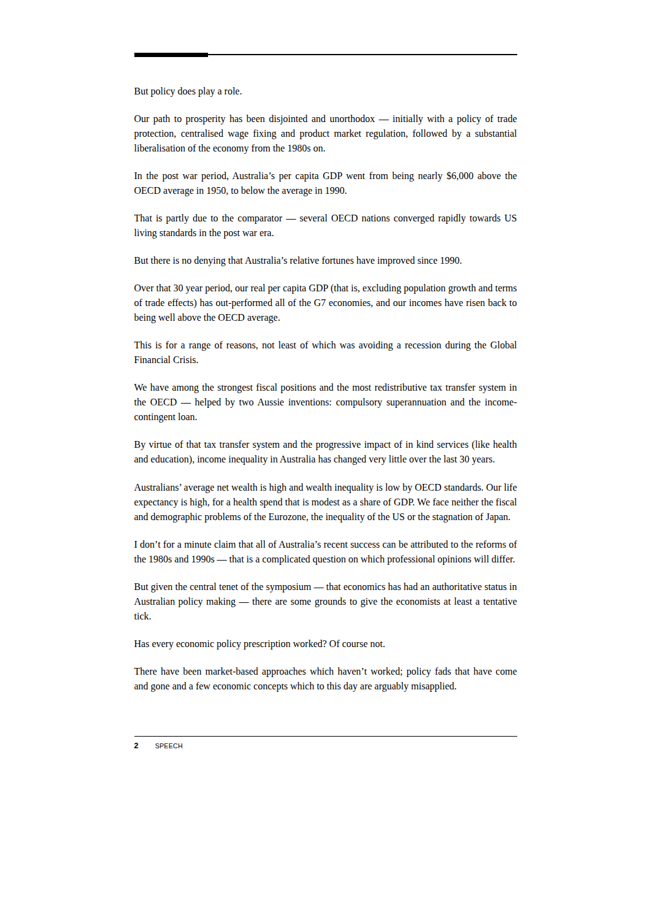But policy does play a role.
Our path to prosperity has been disjointed and unorthodox — initially with a policy of trade protection, centralised wage fixing and product market regulation, followed by a substantial liberalisation of the economy from the 1980s on.
In the post war period, Australia’s per capita GDP went from being nearly $6,000 above the OECD average in 1950, to below the average in 1990.
That is partly due to the comparator — several OECD nations converged rapidly towards US living standards in the post war era.
But there is no denying that Australia’s relative fortunes have improved since 1990.
Over that 30 year period, our real per capita GDP (that is, excluding population growth and terms of trade effects) has out-performed all of the G7 economies, and our incomes have risen back to being well above the OECD average.
This is for a range of reasons, not least of which was avoiding a recession during the Global Financial Crisis.
We have among the strongest fiscal positions and the most redistributive tax transfer system in the OECD — helped by two Aussie inventions: compulsory superannuation and the income-contingent loan.
By virtue of that tax transfer system and the progressive impact of in kind services (like health and education), income inequality in Australia has changed very little over the last 30 years.
Australians’ average net wealth is high and wealth inequality is low by OECD standards. Our life expectancy is high, for a health spend that is modest as a share of GDP. We face neither the fiscal and demographic problems of the Eurozone, the inequality of the US or the stagnation of Japan.
I don’t for a minute claim that all of Australia’s recent success can be attributed to the reforms of the 1980s and 1990s — that is a complicated question on which professional opinions will differ.
But given the central tenet of the symposium — that economics has had an authoritative status in Australian policy making — there are some grounds to give the economists at least a tentative tick.
Has every economic policy prescription worked? Of course not.
There have been market-based approaches which haven’t worked; policy fads that have come and gone and a few economic concepts which to this day are arguably misapplied.
2 SPEECH